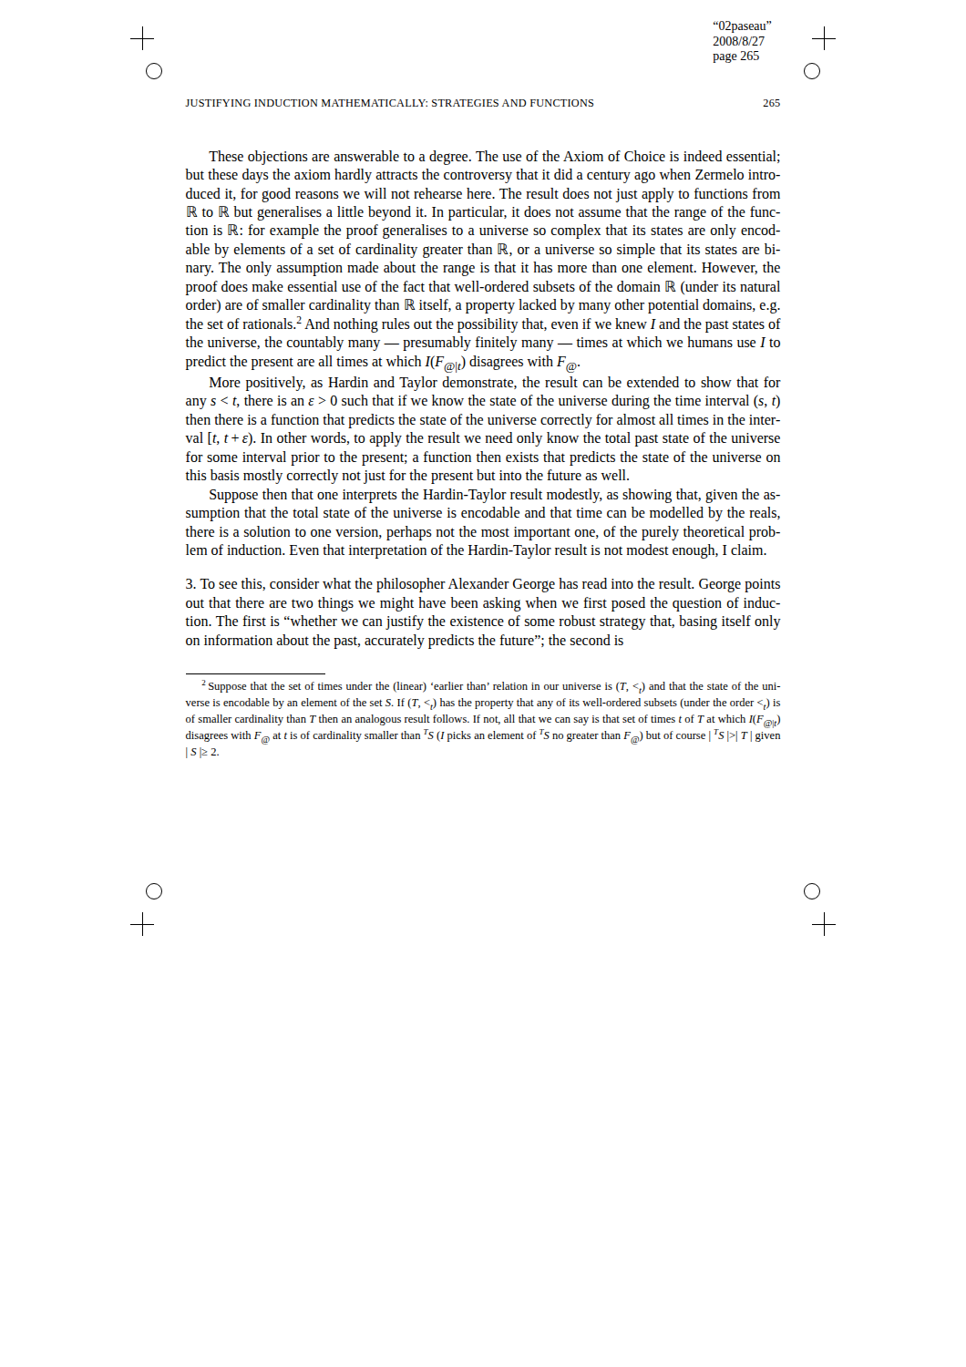“02paseau”
2008/8/27
page 265
JUSTIFYING INDUCTION MATHEMATICALLY: STRATEGIES AND FUNCTIONS 265
These objections are answerable to a degree. The use of the Axiom of Choice is indeed essential; but these days the axiom hardly attracts the controversy that it did a century ago when Zermelo introduced it, for good reasons we will not rehearse here. The result does not just apply to functions from ℝ to ℝ but generalises a little beyond it. In particular, it does not assume that the range of the function is ℝ: for example the proof generalises to a universe so complex that its states are only encodable by elements of a set of cardinality greater than ℝ, or a universe so simple that its states are binary. The only assumption made about the range is that it has more than one element. However, the proof does make essential use of the fact that well-ordered subsets of the domain ℝ (under its natural order) are of smaller cardinality than ℝ itself, a property lacked by many other potential domains, e.g. the set of rationals.2 And nothing rules out the possibility that, even if we knew I and the past states of the universe, the countably many — presumably finitely many — times at which we humans use I to predict the present are all times at which I(F@|t) disagrees with F@.
More positively, as Hardin and Taylor demonstrate, the result can be extended to show that for any s < t, there is an ε > 0 such that if we know the state of the universe during the time interval (s, t) then there is a function that predicts the state of the universe correctly for almost all times in the interval [t, t + ε). In other words, to apply the result we need only know the total past state of the universe for some interval prior to the present; a function then exists that predicts the state of the universe on this basis mostly correctly not just for the present but into the future as well.
Suppose then that one interprets the Hardin-Taylor result modestly, as showing that, given the assumption that the total state of the universe is encodable and that time can be modelled by the reals, there is a solution to one version, perhaps not the most important one, of the purely theoretical problem of induction. Even that interpretation of the Hardin-Taylor result is not modest enough, I claim.
3. To see this, consider what the philosopher Alexander George has read into the result. George points out that there are two things we might have been asking when we first posed the question of induction. The first is “whether we can justify the existence of some robust strategy that, basing itself only on information about the past, accurately predicts the future”; the second is
2 Suppose that the set of times under the (linear) ‘earlier than’ relation in our universe is (T, <t) and that the state of the universe is encodable by an element of the set S. If (T, <t) has the property that any of its well-ordered subsets (under the order <t) is of smaller cardinality than T then an analogous result follows. If not, all that we can say is that set of times t of T at which I(F@|t) disagrees with F@ at t is of cardinality smaller than TS (I picks an element of TS no greater than F@) but of course | TS |>| T | given | S |≥ 2.